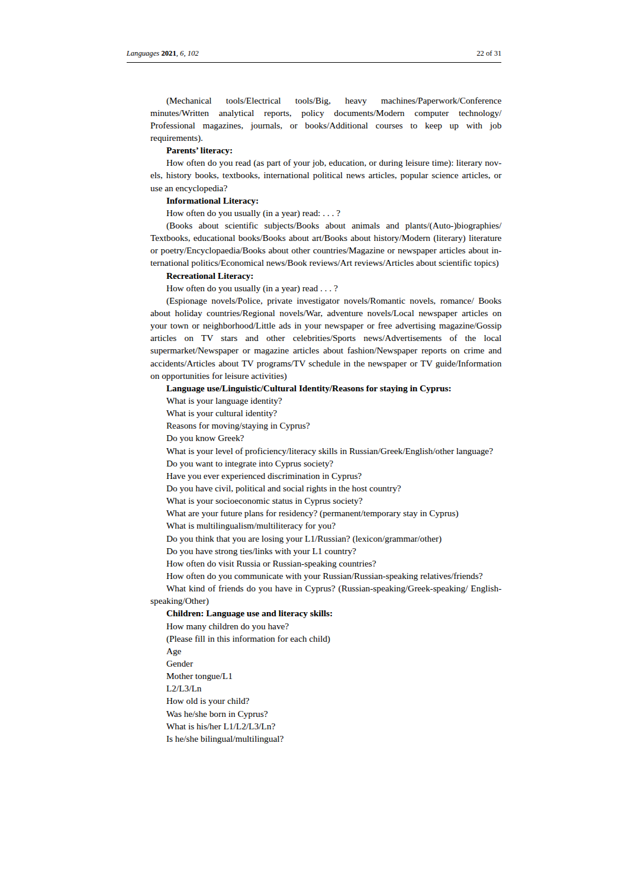Languages 2021, 6, 102 22 of 31
(Mechanical tools/Electrical tools/Big, heavy machines/Paperwork/Conference minutes/Written analytical reports, policy documents/Modern computer technology/ Professional magazines, journals, or books/Additional courses to keep up with job requirements).
Parents’ literacy:
How often do you read (as part of your job, education, or during leisure time): literary novels, history books, textbooks, international political news articles, popular science articles, or use an encyclopedia?
Informational Literacy:
How often do you usually (in a year) read: . . . ?
(Books about scientific subjects/Books about animals and plants/(Auto-)biographies/ Textbooks, educational books/Books about art/Books about history/Modern (literary) literature or poetry/Encyclopaedia/Books about other countries/Magazine or newspaper articles about international politics/Economical news/Book reviews/Art reviews/Articles about scientific topics)
Recreational Literacy:
How often do you usually (in a year) read . . . ?
(Espionage novels/Police, private investigator novels/Romantic novels, romance/ Books about holiday countries/Regional novels/War, adventure novels/Local newspaper articles on your town or neighborhood/Little ads in your newspaper or free advertising magazine/Gossip articles on TV stars and other celebrities/Sports news/Advertisements of the local supermarket/Newspaper or magazine articles about fashion/Newspaper reports on crime and accidents/Articles about TV programs/TV schedule in the newspaper or TV guide/Information on opportunities for leisure activities)
Language use/Linguistic/Cultural Identity/Reasons for staying in Cyprus:
What is your language identity?
What is your cultural identity?
Reasons for moving/staying in Cyprus?
Do you know Greek?
What is your level of proficiency/literacy skills in Russian/Greek/English/other language?
Do you want to integrate into Cyprus society?
Have you ever experienced discrimination in Cyprus?
Do you have civil, political and social rights in the host country?
What is your socioeconomic status in Cyprus society?
What are your future plans for residency? (permanent/temporary stay in Cyprus)
What is multilingualism/multiliteracy for you?
Do you think that you are losing your L1/Russian? (lexicon/grammar/other)
Do you have strong ties/links with your L1 country?
How often do visit Russia or Russian-speaking countries?
How often do you communicate with your Russian/Russian-speaking relatives/friends?
What kind of friends do you have in Cyprus? (Russian-speaking/Greek-speaking/ English-speaking/Other)
Children: Language use and literacy skills:
How many children do you have?
(Please fill in this information for each child)
Age
Gender
Mother tongue/L1
L2/L3/Ln
How old is your child?
Was he/she born in Cyprus?
What is his/her L1/L2/L3/Ln?
Is he/she bilingual/multilingual?